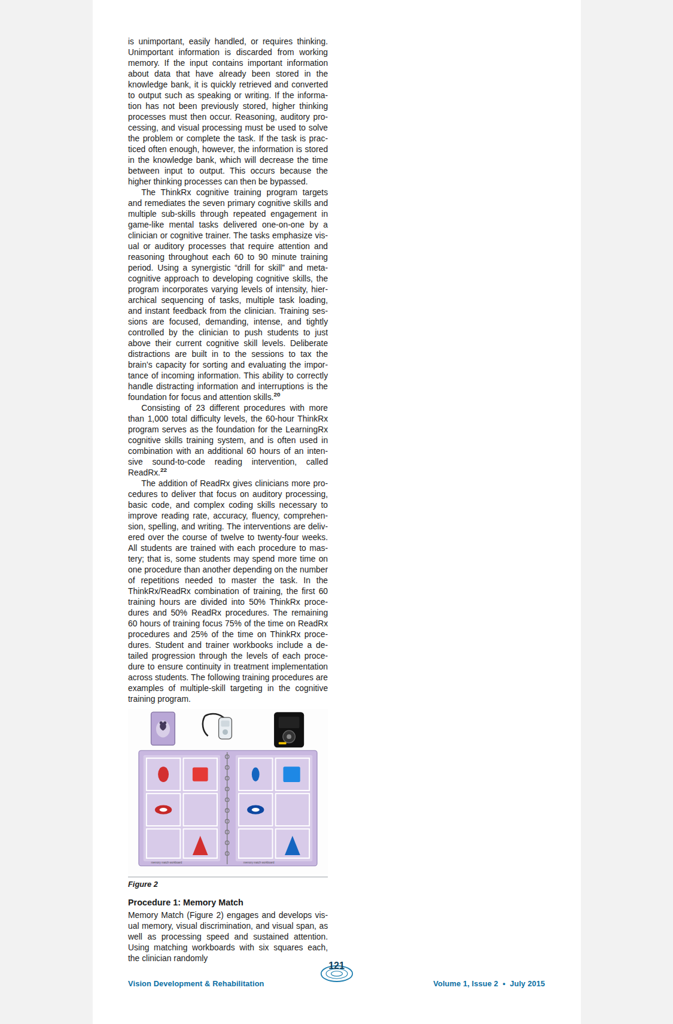is unimportant, easily handled, or requires thinking. Unimportant information is discarded from working memory. If the input contains important information about data that have already been stored in the knowledge bank, it is quickly retrieved and converted to output such as speaking or writing. If the information has not been previously stored, higher thinking processes must then occur. Reasoning, auditory processing, and visual processing must be used to solve the problem or complete the task. If the task is practiced often enough, however, the information is stored in the knowledge bank, which will decrease the time between input to output. This occurs because the higher thinking processes can then be bypassed.
The ThinkRx cognitive training program targets and remediates the seven primary cognitive skills and multiple sub-skills through repeated engagement in game-like mental tasks delivered one-on-one by a clinician or cognitive trainer. The tasks emphasize visual or auditory processes that require attention and reasoning throughout each 60 to 90 minute training period. Using a synergistic “drill for skill” and meta-cognitive approach to developing cognitive skills, the program incorporates varying levels of intensity, hierarchical sequencing of tasks, multiple task loading, and instant feedback from the clinician. Training sessions are focused, demanding, intense, and tightly controlled by the clinician to push students to just above their current cognitive skill levels. Deliberate distractions are built in to the sessions to tax the brain’s capacity for sorting and evaluating the importance of incoming information. This ability to correctly handle distracting information and interruptions is the foundation for focus and attention skills.20
Consisting of 23 different procedures with more than 1,000 total difficulty levels, the 60-hour ThinkRx program serves as the foundation for the LearningRx cognitive skills training system, and is often used in combination with an additional 60 hours of an intensive sound-to-code reading intervention, called ReadRx.22
The addition of ReadRx gives clinicians more procedures to deliver that focus on auditory processing, basic code, and complex coding skills necessary to improve reading rate, accuracy, fluency, comprehension, spelling, and writing. The interventions are delivered over the course of twelve to twenty-four weeks. All students are trained with each procedure to mastery; that is, some students may spend more time on one procedure than another depending on the number of repetitions needed to master the task. In the ThinkRx/ReadRx combination of training, the first 60 training hours are divided into 50% ThinkRx procedures and 50% ReadRx procedures. The remaining 60 hours of training focus 75% of the time on ReadRx procedures and 25% of the time on ThinkRx procedures. Student and trainer workbooks include a detailed progression through the levels of each procedure to ensure continuity in treatment implementation across students. The following training procedures are examples of multiple-skill targeting in the cognitive training program.
Figure 2
Procedure 1: Memory Match
Memory Match (Figure 2) engages and develops visual memory, visual discrimination, and visual span, as well as processing speed and sustained attention. Using matching workboards with six squares each, the clinician randomly
Vision Development & Rehabilitation
121
Volume 1, Issue 2 • July 2015